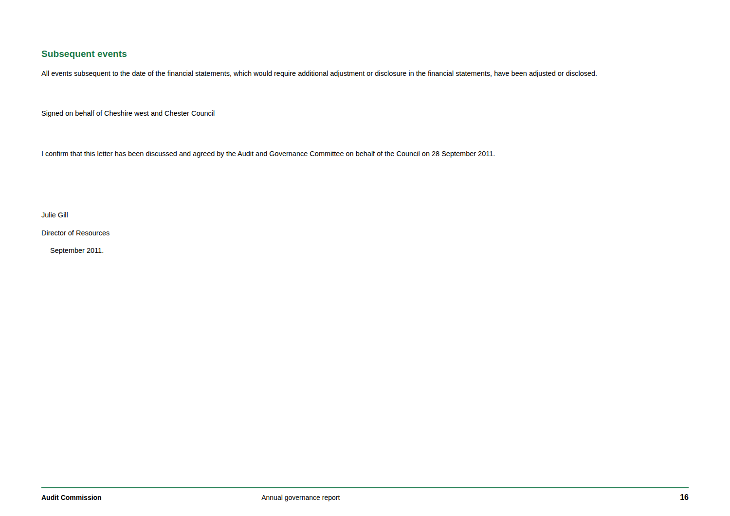Subsequent events
All events subsequent to the date of the financial statements, which would require additional adjustment or disclosure in the financial statements, have been adjusted or disclosed.
Signed on behalf of Cheshire west and Chester Council
I confirm that this letter has been discussed and agreed by the Audit and Governance Committee on behalf of the Council on 28 September 2011.
Julie Gill
Director of Resources
September 2011.
Audit Commission
Annual governance report
16